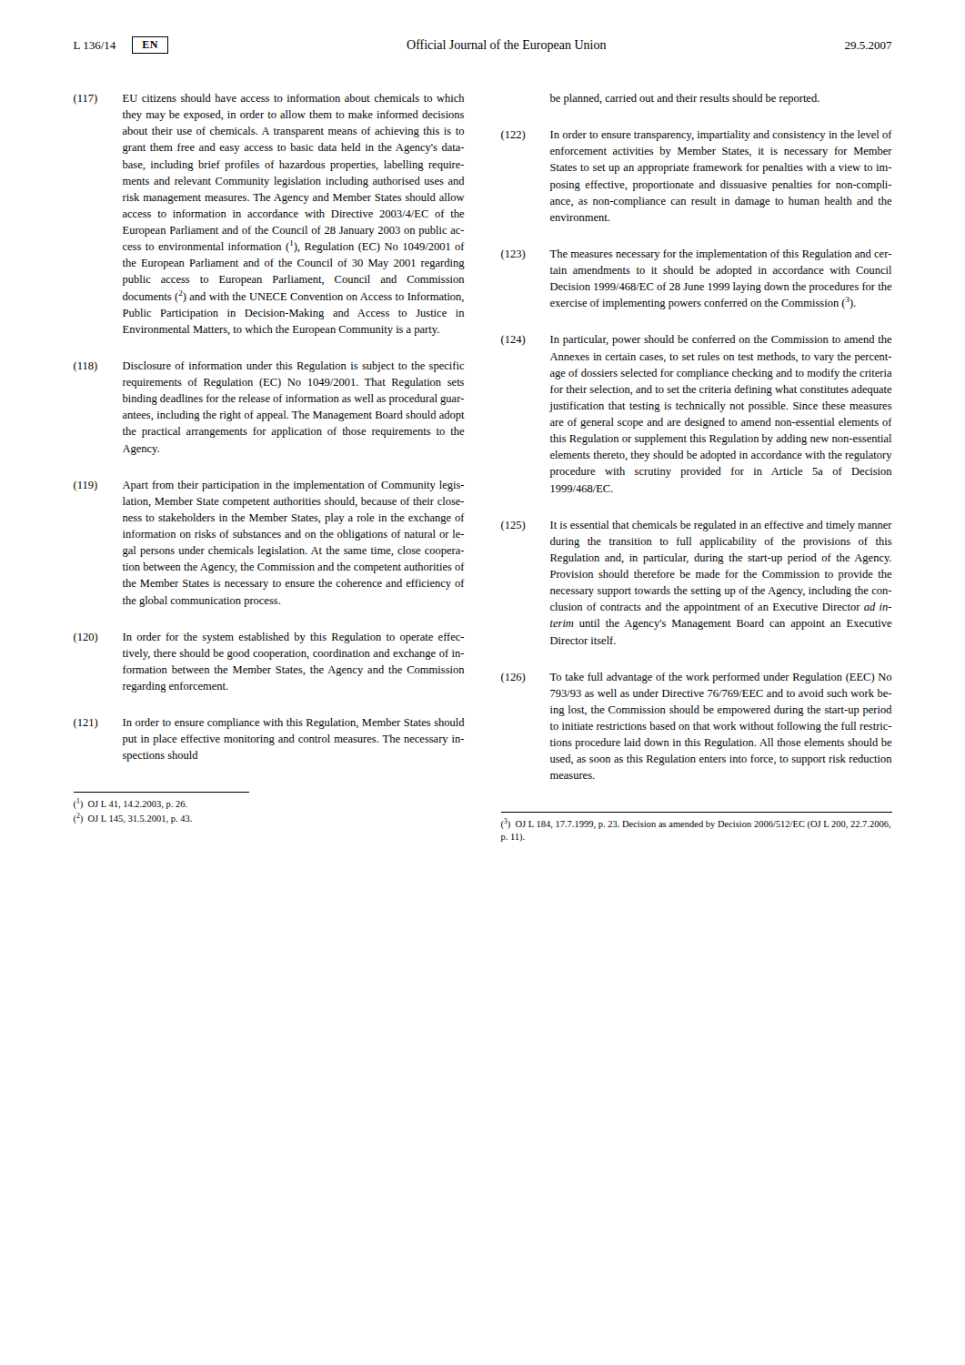L 136/14 EN
Official Journal of the European Union
29.5.2007
(117)
EU citizens should have access to information about chemicals to which they may be exposed, in order to allow them to make informed decisions about their use of chemicals. A transparent means of achieving this is to grant them free and easy access to basic data held in the Agency's database, including brief profiles of hazardous properties, labelling requirements and relevant Community legislation including authorised uses and risk management measures. The Agency and Member States should allow access to information in accordance with Directive 2003/4/EC of the European Parliament and of the Council of 28 January 2003 on public access to environmental information (1), Regulation (EC) No 1049/2001 of the European Parliament and of the Council of 30 May 2001 regarding public access to European Parliament, Council and Commission documents (2) and with the UNECE Convention on Access to Information, Public Participation in Decision-Making and Access to Justice in Environmental Matters, to which the European Community is a party.
(118)
Disclosure of information under this Regulation is subject to the specific requirements of Regulation (EC) No 1049/2001. That Regulation sets binding deadlines for the release of information as well as procedural guarantees, including the right of appeal. The Management Board should adopt the practical arrangements for application of those requirements to the Agency.
(119)
Apart from their participation in the implementation of Community legislation, Member State competent authorities should, because of their closeness to stakeholders in the Member States, play a role in the exchange of information on risks of substances and on the obligations of natural or legal persons under chemicals legislation. At the same time, close cooperation between the Agency, the Commission and the competent authorities of the Member States is necessary to ensure the coherence and efficiency of the global communication process.
(120)
In order for the system established by this Regulation to operate effectively, there should be good cooperation, coordination and exchange of information between the Member States, the Agency and the Commission regarding enforcement.
(121)
In order to ensure compliance with this Regulation, Member States should put in place effective monitoring and control measures. The necessary inspections should
(1) OJ L 41, 14.2.2003, p. 26.
(2) OJ L 145, 31.5.2001, p. 43.
be planned, carried out and their results should be reported.
(122)
In order to ensure transparency, impartiality and consistency in the level of enforcement activities by Member States, it is necessary for Member States to set up an appropriate framework for penalties with a view to imposing effective, proportionate and dissuasive penalties for non-compliance, as non-compliance can result in damage to human health and the environment.
(123)
The measures necessary for the implementation of this Regulation and certain amendments to it should be adopted in accordance with Council Decision 1999/468/EC of 28 June 1999 laying down the procedures for the exercise of implementing powers conferred on the Commission (3).
(124)
In particular, power should be conferred on the Commission to amend the Annexes in certain cases, to set rules on test methods, to vary the percentage of dossiers selected for compliance checking and to modify the criteria for their selection, and to set the criteria defining what constitutes adequate justification that testing is technically not possible. Since these measures are of general scope and are designed to amend non-essential elements of this Regulation or supplement this Regulation by adding new non-essential elements thereto, they should be adopted in accordance with the regulatory procedure with scrutiny provided for in Article 5a of Decision 1999/468/EC.
(125)
It is essential that chemicals be regulated in an effective and timely manner during the transition to full applicability of the provisions of this Regulation and, in particular, during the start-up period of the Agency. Provision should therefore be made for the Commission to provide the necessary support towards the setting up of the Agency, including the conclusion of contracts and the appointment of an Executive Director ad interim until the Agency's Management Board can appoint an Executive Director itself.
(126)
To take full advantage of the work performed under Regulation (EEC) No 793/93 as well as under Directive 76/769/EEC and to avoid such work being lost, the Commission should be empowered during the start-up period to initiate restrictions based on that work without following the full restrictions procedure laid down in this Regulation. All those elements should be used, as soon as this Regulation enters into force, to support risk reduction measures.
(3) OJ L 184, 17.7.1999, p. 23. Decision as amended by Decision 2006/512/EC (OJ L 200, 22.7.2006, p. 11).